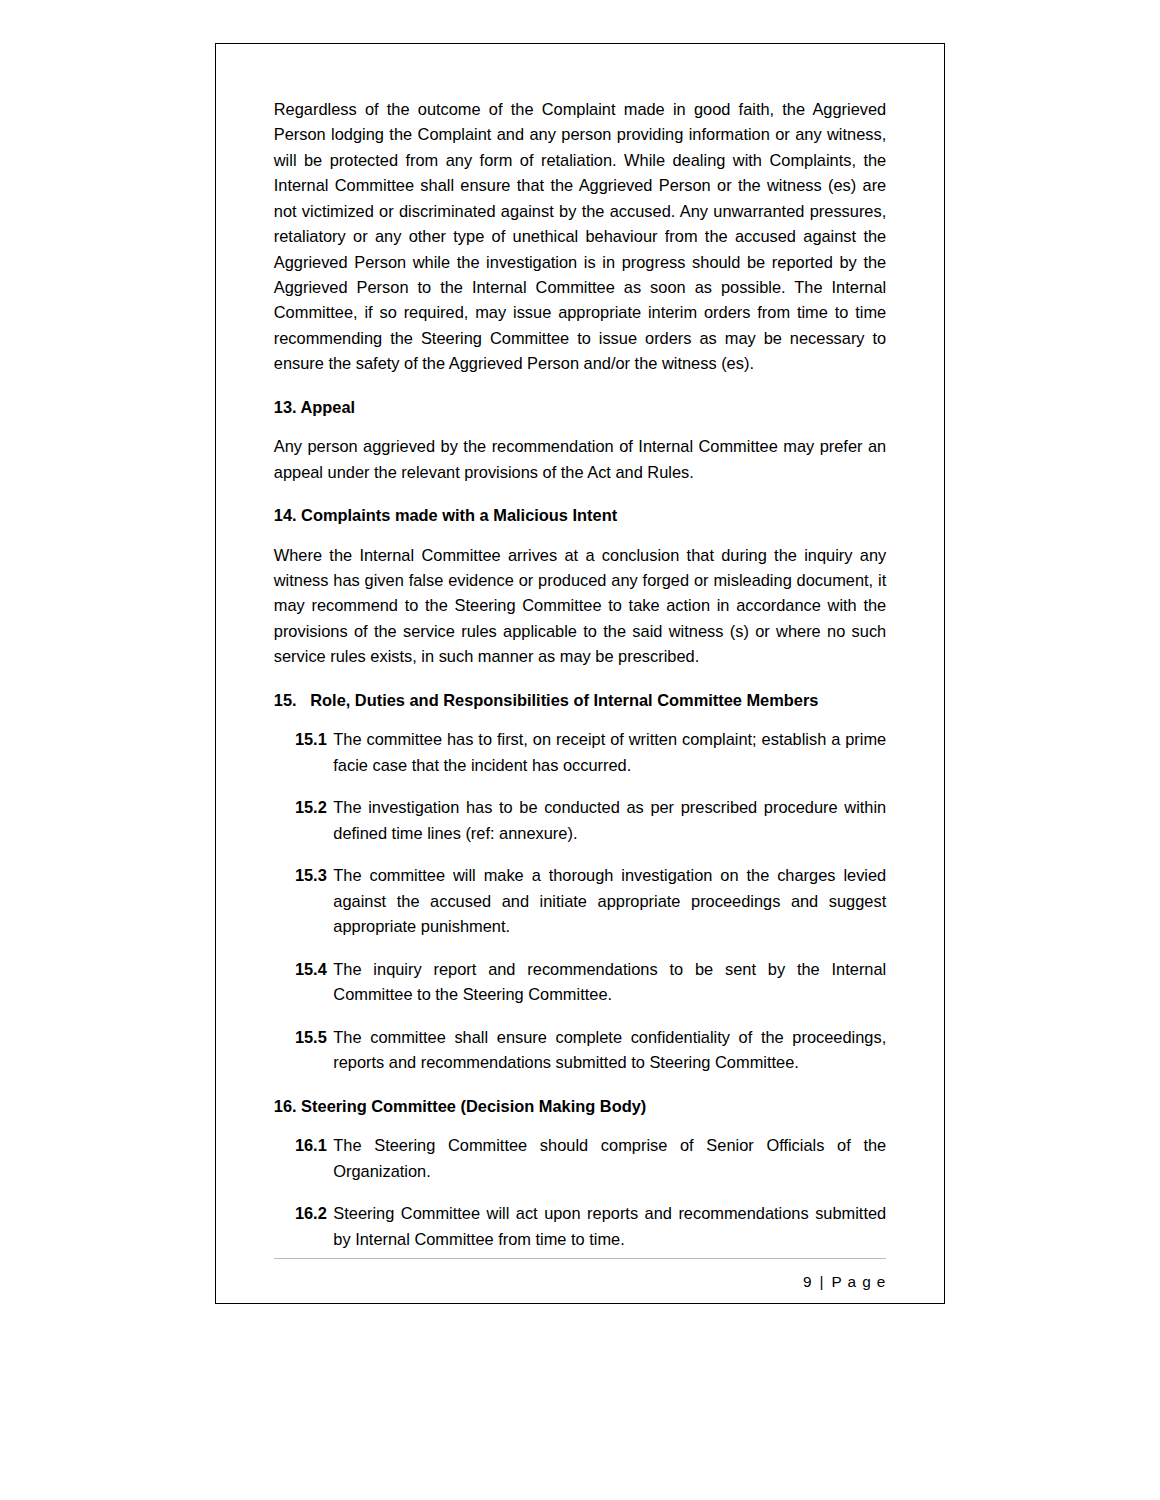Regardless of the outcome of the Complaint made in good faith, the Aggrieved Person lodging the Complaint and any person providing information or any witness, will be protected from any form of retaliation. While dealing with Complaints, the Internal Committee shall ensure that the Aggrieved Person or the witness (es) are not victimized or discriminated against by the accused. Any unwarranted pressures, retaliatory or any other type of unethical behaviour from the accused against the Aggrieved Person while the investigation is in progress should be reported by the Aggrieved Person to the Internal Committee as soon as possible. The Internal Committee, if so required, may issue appropriate interim orders from time to time recommending the Steering Committee to issue orders as may be necessary to ensure the safety of the Aggrieved Person and/or the witness (es).
13. Appeal
Any person aggrieved by the recommendation of Internal Committee may prefer an appeal under the relevant provisions of the Act and Rules.
14. Complaints made with a Malicious Intent
Where the Internal Committee arrives at a conclusion that during the inquiry any witness has given false evidence or produced any forged or misleading document, it may recommend to the Steering Committee to take action in accordance with the provisions of the service rules applicable to the said witness (s) or where no such service rules exists, in such manner as may be prescribed.
15. Role, Duties and Responsibilities of Internal Committee Members
15.1 The committee has to first, on receipt of written complaint; establish a prime facie case that the incident has occurred.
15.2 The investigation has to be conducted as per prescribed procedure within defined time lines (ref: annexure).
15.3 The committee will make a thorough investigation on the charges levied against the accused and initiate appropriate proceedings and suggest appropriate punishment.
15.4 The inquiry report and recommendations to be sent by the Internal Committee to the Steering Committee.
15.5 The committee shall ensure complete confidentiality of the proceedings, reports and recommendations submitted to Steering Committee.
16. Steering Committee (Decision Making Body)
16.1 The Steering Committee should comprise of Senior Officials of the Organization.
16.2 Steering Committee will act upon reports and recommendations submitted by Internal Committee from time to time.
9 | P a g e